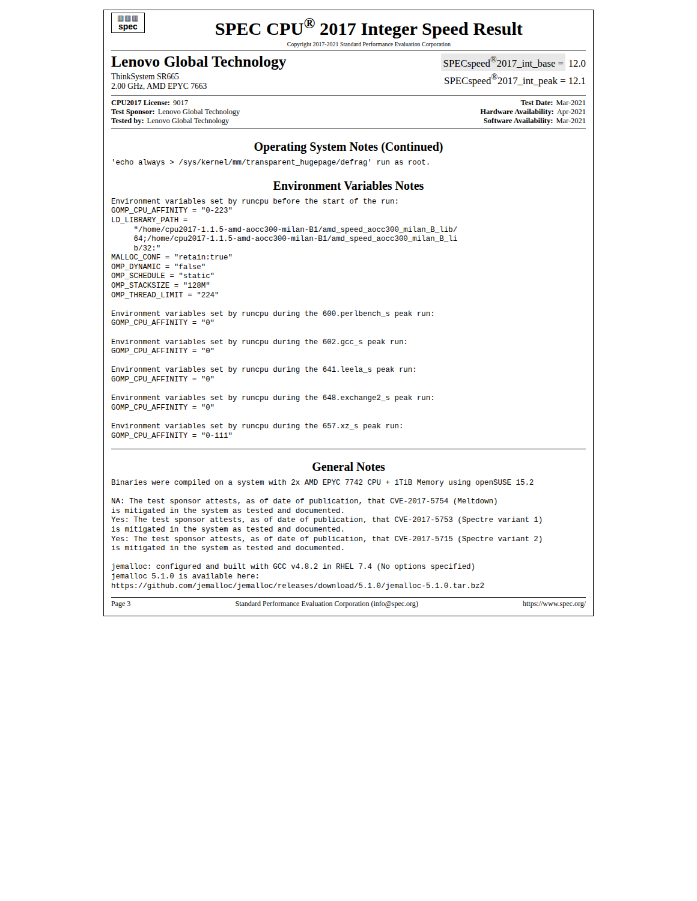▥▥▥
spec
SPEC CPU® 2017 Integer Speed Result
Copyright 2017-2021 Standard Performance Evaluation Corporation
Lenovo Global Technology
ThinkSystem SR665
2.00 GHz, AMD EPYC 7663
SPECspeed®2017_int_base = 12.0
SPECspeed®2017_int_peak = 12.1
CPU2017 License: 9017
Test Sponsor: Lenovo Global Technology
Tested by: Lenovo Global Technology
Test Date: Mar-2021
Hardware Availability: Apr-2021
Software Availability: Mar-2021
Operating System Notes (Continued)
'echo always > /sys/kernel/mm/transparent_hugepage/defrag' run as root.
Environment Variables Notes
Environment variables set by runcpu before the start of the run:
GOMP_CPU_AFFINITY = "0-223"
LD_LIBRARY_PATH =
     "/home/cpu2017-1.1.5-amd-aocc300-milan-B1/amd_speed_aocc300_milan_B_lib/
     64;/home/cpu2017-1.1.5-amd-aocc300-milan-B1/amd_speed_aocc300_milan_B_li
     b/32:"
MALLOC_CONF = "retain:true"
OMP_DYNAMIC = "false"
OMP_SCHEDULE = "static"
OMP_STACKSIZE = "128M"
OMP_THREAD_LIMIT = "224"

Environment variables set by runcpu during the 600.perlbench_s peak run:
GOMP_CPU_AFFINITY = "0"

Environment variables set by runcpu during the 602.gcc_s peak run:
GOMP_CPU_AFFINITY = "0"

Environment variables set by runcpu during the 641.leela_s peak run:
GOMP_CPU_AFFINITY = "0"

Environment variables set by runcpu during the 648.exchange2_s peak run:
GOMP_CPU_AFFINITY = "0"

Environment variables set by runcpu during the 657.xz_s peak run:
GOMP_CPU_AFFINITY = "0-111"
General Notes
Binaries were compiled on a system with 2x AMD EPYC 7742 CPU + 1TiB Memory using openSUSE 15.2

NA: The test sponsor attests, as of date of publication, that CVE-2017-5754 (Meltdown)
is mitigated in the system as tested and documented.
Yes: The test sponsor attests, as of date of publication, that CVE-2017-5753 (Spectre variant 1)
is mitigated in the system as tested and documented.
Yes: The test sponsor attests, as of date of publication, that CVE-2017-5715 (Spectre variant 2)
is mitigated in the system as tested and documented.

jemalloc: configured and built with GCC v4.8.2 in RHEL 7.4 (No options specified)
jemalloc 5.1.0 is available here:
https://github.com/jemalloc/jemalloc/releases/download/5.1.0/jemalloc-5.1.0.tar.bz2
Page 3
Standard Performance Evaluation Corporation (info@spec.org)
https://www.spec.org/